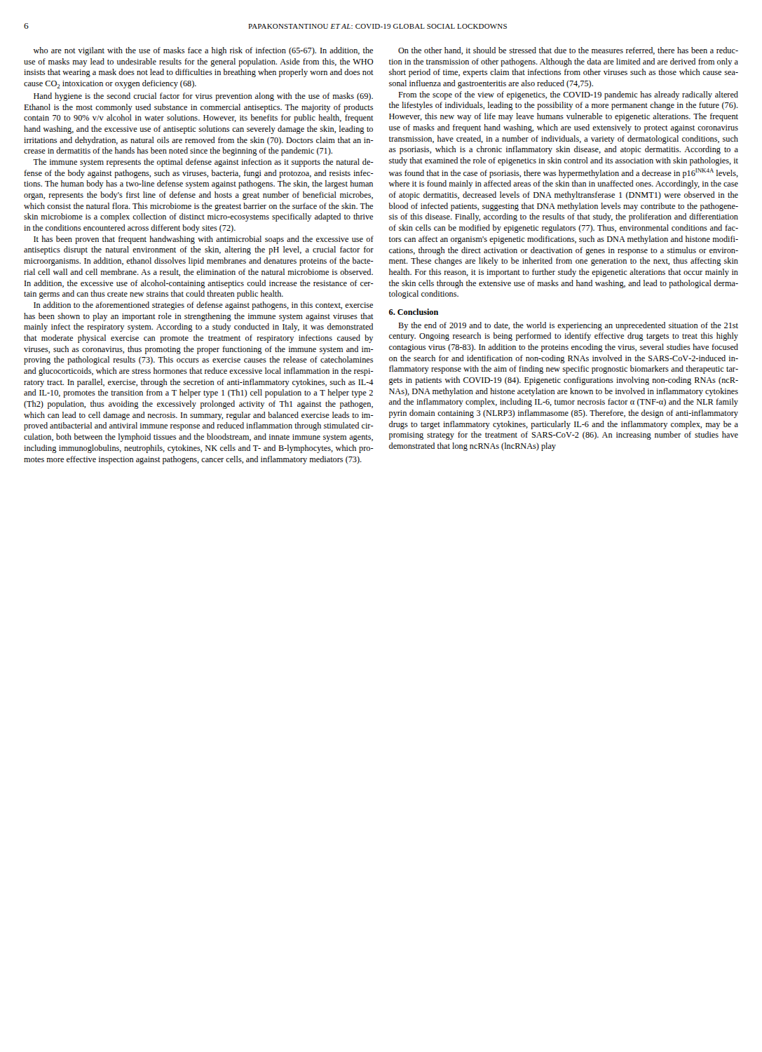6 Papakonstantinou et al: COVID-19 global social lockdowns
who are not vigilant with the use of masks face a high risk of infection (65‑67). In addition, the use of masks may lead to undesirable results for the general population. Aside from this, the WHO insists that wearing a mask does not lead to difficulties in breathing when properly worn and does not cause CO2 intoxication or oxygen deficiency (68).
Hand hygiene is the second crucial factor for virus prevention along with the use of masks (69). Ethanol is the most commonly used substance in commercial antiseptics. The majority of products contain 70 to 90% v/v alcohol in water solutions. However, its benefits for public health, frequent hand washing, and the excessive use of antiseptic solutions can severely damage the skin, leading to irritations and dehydration, as natural oils are removed from the skin (70). Doctors claim that an increase in dermatitis of the hands has been noted since the beginning of the pandemic (71).
The immune system represents the optimal defense against infection as it supports the natural defense of the body against pathogens, such as viruses, bacteria, fungi and protozoa, and resists infections. The human body has a two‑line defense system against pathogens. The skin, the largest human organ, represents the body's first line of defense and hosts a great number of beneficial microbes, which consist the natural flora. This microbiome is the greatest barrier on the surface of the skin. The skin microbiome is a complex collection of distinct micro‑ecosystems specifically adapted to thrive in the conditions encountered across different body sites (72).
It has been proven that frequent handwashing with antimicrobial soaps and the excessive use of antiseptics disrupt the natural environment of the skin, altering the pH level, a crucial factor for microorganisms. In addition, ethanol dissolves lipid membranes and denatures proteins of the bacterial cell wall and cell membrane. As a result, the elimination of the natural microbiome is observed. In addition, the excessive use of alcohol‑containing antiseptics could increase the resistance of certain germs and can thus create new strains that could threaten public health.
In addition to the aforementioned strategies of defense against pathogens, in this context, exercise has been shown to play an important role in strengthening the immune system against viruses that mainly infect the respiratory system. According to a study conducted in Italy, it was demonstrated that moderate physical exercise can promote the treatment of respiratory infections caused by viruses, such as coronavirus, thus promoting the proper functioning of the immune system and improving the pathological results (73). This occurs as exercise causes the release of catecholamines and glucocorticoids, which are stress hormones that reduce excessive local inflammation in the respiratory tract. In parallel, exercise, through the secretion of anti‑inflammatory cytokines, such as IL‑4 and IL‑10, promotes the transition from a T helper type 1 (Th1) cell population to a T helper type 2 (Th2) population, thus avoiding the excessively prolonged activity of Th1 against the pathogen, which can lead to cell damage and necrosis. In summary, regular and balanced exercise leads to improved antibacterial and antiviral immune response and reduced inflammation through stimulated circulation, both between the lymphoid tissues and the bloodstream, and innate immune system agents, including immunoglobulins, neutrophils, cytokines, NK cells and T‑ and B‑lymphocytes, which promotes more effective inspection against pathogens, cancer cells, and inflammatory mediators (73).
On the other hand, it should be stressed that due to the measures referred, there has been a reduction in the transmission of other pathogens. Although the data are limited and are derived from only a short period of time, experts claim that infections from other viruses such as those which cause seasonal influenza and gastroenteritis are also reduced (74,75).
From the scope of the view of epigenetics, the COVID‑19 pandemic has already radically altered the lifestyles of individuals, leading to the possibility of a more permanent change in the future (76). However, this new way of life may leave humans vulnerable to epigenetic alterations. The frequent use of masks and frequent hand washing, which are used extensively to protect against coronavirus transmission, have created, in a number of individuals, a variety of dermatological conditions, such as psoriasis, which is a chronic inflammatory skin disease, and atopic dermatitis. According to a study that examined the role of epigenetics in skin control and its association with skin pathologies, it was found that in the case of psoriasis, there was hypermethylation and a decrease in p16INK4A levels, where it is found mainly in affected areas of the skin than in unaffected ones. Accordingly, in the case of atopic dermatitis, decreased levels of DNA methyltransferase 1 (DNMT1) were observed in the blood of infected patients, suggesting that DNA methylation levels may contribute to the pathogenesis of this disease. Finally, according to the results of that study, the proliferation and differentiation of skin cells can be modified by epigenetic regulators (77). Thus, environmental conditions and factors can affect an organism's epigenetic modifications, such as DNA methylation and histone modifications, through the direct activation or deactivation of genes in response to a stimulus or environment. These changes are likely to be inherited from one generation to the next, thus affecting skin health. For this reason, it is important to further study the epigenetic alterations that occur mainly in the skin cells through the extensive use of masks and hand washing, and lead to pathological dermatological conditions.
6. Conclusion
By the end of 2019 and to date, the world is experiencing an unprecedented situation of the 21st century. Ongoing research is being performed to identify effective drug targets to treat this highly contagious virus (78‑83). In addition to the proteins encoding the virus, several studies have focused on the search for and identification of non‑coding RNAs involved in the SARS‑CoV‑2‑induced inflammatory response with the aim of finding new specific prognostic biomarkers and therapeutic targets in patients with COVID‑19 (84). Epigenetic configurations involving non‑coding RNAs (ncRNAs), DNA methylation and histone acetylation are known to be involved in inflammatory cytokines and the inflammatory complex, including IL‑6, tumor necrosis factor α (TNF‑α) and the NLR family pyrin domain containing 3 (NLRP3) inflammasome (85). Therefore, the design of anti‑inflammatory drugs to target inflammatory cytokines, particularly IL‑6 and the inflammatory complex, may be a promising strategy for the treatment of SARS‑CoV‑2 (86). An increasing number of studies have demonstrated that long ncRNAs (lncRNAs) play